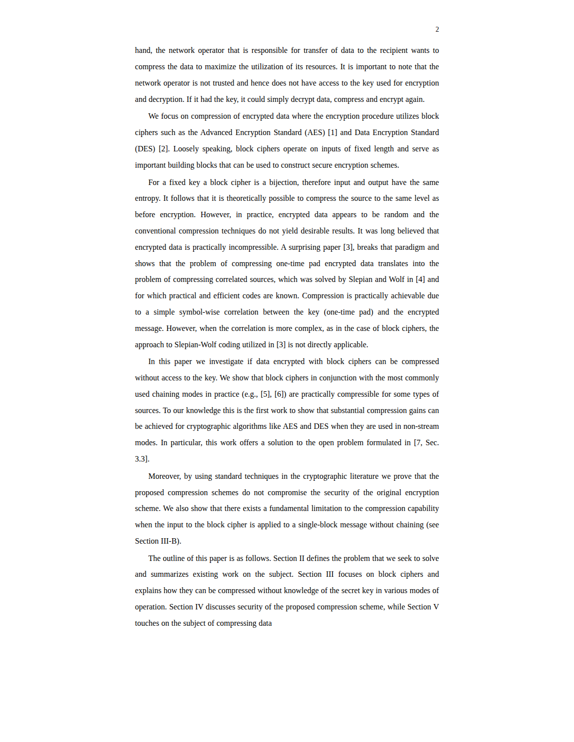2
hand, the network operator that is responsible for transfer of data to the recipient wants to compress the data to maximize the utilization of its resources. It is important to note that the network operator is not trusted and hence does not have access to the key used for encryption and decryption. If it had the key, it could simply decrypt data, compress and encrypt again.
We focus on compression of encrypted data where the encryption procedure utilizes block ciphers such as the Advanced Encryption Standard (AES) [1] and Data Encryption Standard (DES) [2]. Loosely speaking, block ciphers operate on inputs of fixed length and serve as important building blocks that can be used to construct secure encryption schemes.
For a fixed key a block cipher is a bijection, therefore input and output have the same entropy. It follows that it is theoretically possible to compress the source to the same level as before encryption. However, in practice, encrypted data appears to be random and the conventional compression techniques do not yield desirable results. It was long believed that encrypted data is practically incompressible. A surprising paper [3], breaks that paradigm and shows that the problem of compressing one-time pad encrypted data translates into the problem of compressing correlated sources, which was solved by Slepian and Wolf in [4] and for which practical and efficient codes are known. Compression is practically achievable due to a simple symbol-wise correlation between the key (one-time pad) and the encrypted message. However, when the correlation is more complex, as in the case of block ciphers, the approach to Slepian-Wolf coding utilized in [3] is not directly applicable.
In this paper we investigate if data encrypted with block ciphers can be compressed without access to the key. We show that block ciphers in conjunction with the most commonly used chaining modes in practice (e.g., [5], [6]) are practically compressible for some types of sources. To our knowledge this is the first work to show that substantial compression gains can be achieved for cryptographic algorithms like AES and DES when they are used in non-stream modes. In particular, this work offers a solution to the open problem formulated in [7, Sec. 3.3].
Moreover, by using standard techniques in the cryptographic literature we prove that the proposed compression schemes do not compromise the security of the original encryption scheme. We also show that there exists a fundamental limitation to the compression capability when the input to the block cipher is applied to a single-block message without chaining (see Section III-B).
The outline of this paper is as follows. Section II defines the problem that we seek to solve and summarizes existing work on the subject. Section III focuses on block ciphers and explains how they can be compressed without knowledge of the secret key in various modes of operation. Section IV discusses security of the proposed compression scheme, while Section V touches on the subject of compressing data